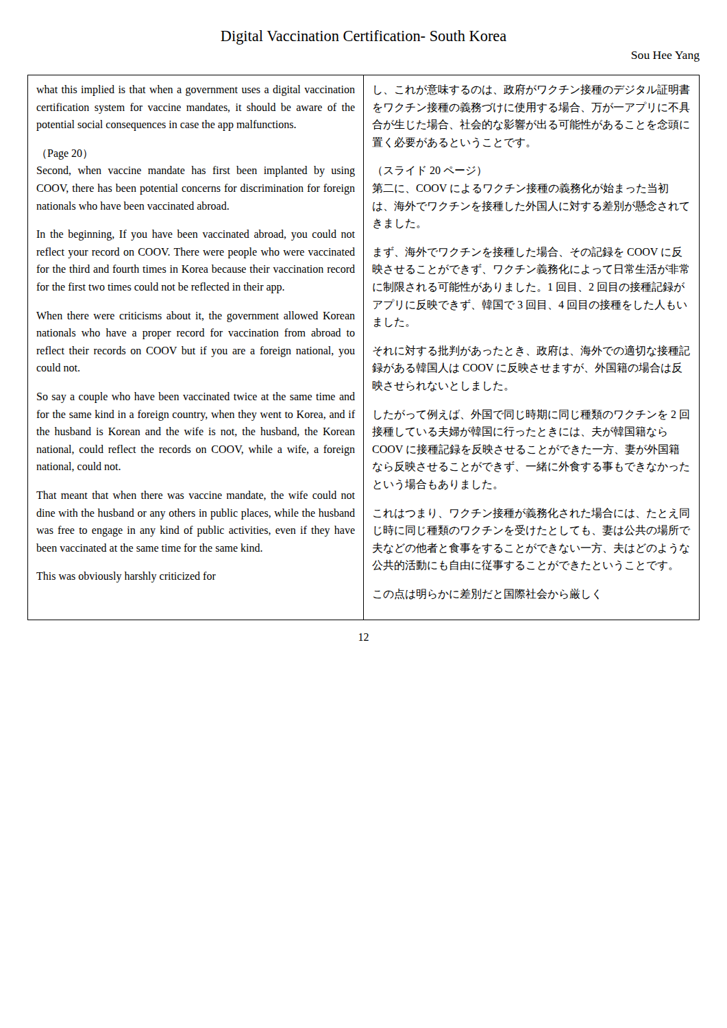Digital Vaccination Certification- South Korea
Sou Hee Yang
| what this implied is that when a government uses a digital vaccination certification system for vaccine mandates, it should be aware of the potential social consequences in case the app malfunctions. （Page 20） Second, when vaccine mandate has first been implanted by using COOV, there has been potential concerns for discrimination for foreign nationals who have been vaccinated abroad. In the beginning, If you have been vaccinated abroad, you could not reflect your record on COOV. There were people who were vaccinated for the third and fourth times in Korea because their vaccination record for the first two times could not be reflected in their app. When there were criticisms about it, the government allowed Korean nationals who have a proper record for vaccination from abroad to reflect their records on COOV but if you are a foreign national, you could not. So say a couple who have been vaccinated twice at the same time and for the same kind in a foreign country, when they went to Korea, and if the husband is Korean and the wife is not, the husband, the Korean national, could reflect the records on COOV, while a wife, a foreign national, could not. That meant that when there was vaccine mandate, the wife could not dine with the husband or any others in public places, while the husband was free to engage in any kind of public activities, even if they have been vaccinated at the same time for the same kind. This was obviously harshly criticized for | し、これが意味するのは、政府がワクチン接種のデジタル証明書をワクチン接種の義務づけに使用する場合、万が一アプリに不具合が生じた場合、社会的な影響が出る可能性があることを念頭に置く必要があるということです。 （スライド 20 ページ） 第二に、COOV によるワクチン接種の義務化が始まった当初は、海外でワクチンを接種した外国人に対する差別が懸念されてきました。 まず、海外でワクチンを接種した場合、その記録を COOV に反映させることができず、ワクチン義務化によって日常生活が非常に制限される可能性がありました。1 回目、2 回目の接種記録がアプリに反映できず、韓国で 3 回目、4 回目の接種をした人もいました。 それに対する批判があったとき、政府は、海外での適切な接種記録がある韓国人は COOV に反映させますが、外国籍の場合は反映させられないとしました。 したがって例えば、外国で同じ時期に同じ種類のワクチンを 2 回接種している夫婦が韓国に行ったときには、夫が韓国籍なら COOV に接種記録を反映させることができた一方、妻が外国籍なら反映させることができず、一緒に外食する事もできなかったという場合もありました。 これはつまり、ワクチン接種が義務化された場合には、たとえ同じ時に同じ種類のワクチンを受けたとしても、妻は公共の場所で夫などの他者と食事をすることができない一方、夫はどのような公共的活動にも自由に従事することができたということです。 この点は明らかに差別だと国際社会から厳しく |
12